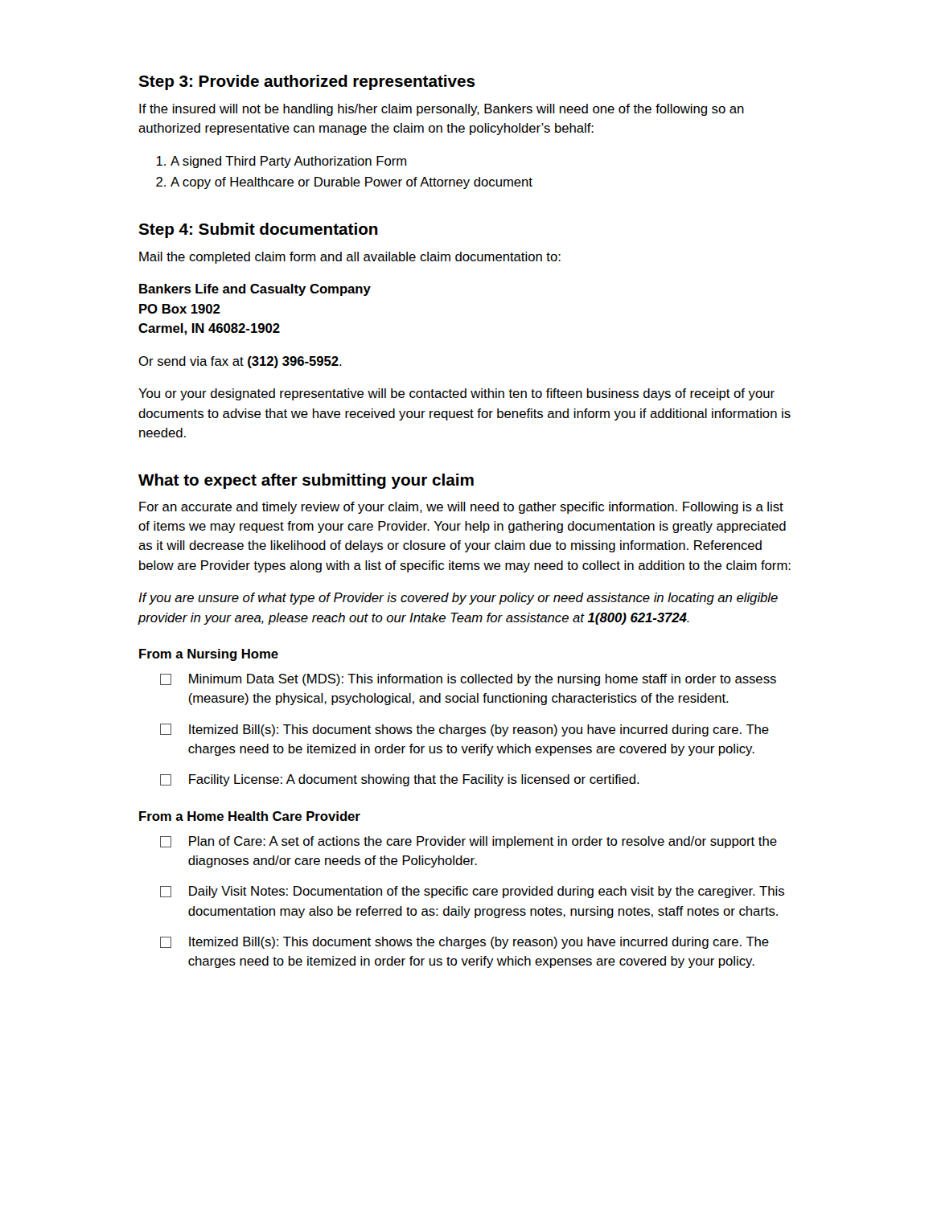Step 3: Provide authorized representatives
If the insured will not be handling his/her claim personally, Bankers will need one of the following so an authorized representative can manage the claim on the policyholder’s behalf:
A signed Third Party Authorization Form
A copy of Healthcare or Durable Power of Attorney document
Step 4: Submit documentation
Mail the completed claim form and all available claim documentation to:
Bankers Life and Casualty Company PO Box 1902 Carmel, IN 46082-1902
Or send via fax at (312) 396-5952.
You or your designated representative will be contacted within ten to fifteen business days of receipt of your documents to advise that we have received your request for benefits and inform you if additional information is needed.
What to expect after submitting your claim
For an accurate and timely review of your claim, we will need to gather specific information. Following is a list of items we may request from your care Provider. Your help in gathering documentation is greatly appreciated as it will decrease the likelihood of delays or closure of your claim due to missing information. Referenced below are Provider types along with a list of specific items we may need to collect in addition to the claim form:
If you are unsure of what type of Provider is covered by your policy or need assistance in locating an eligible provider in your area, please reach out to our Intake Team for assistance at 1(800) 621-3724.
From a Nursing Home
Minimum Data Set (MDS): This information is collected by the nursing home staff in order to assess (measure) the physical, psychological, and social functioning characteristics of the resident.
Itemized Bill(s): This document shows the charges (by reason) you have incurred during care. The charges need to be itemized in order for us to verify which expenses are covered by your policy.
Facility License: A document showing that the Facility is licensed or certified.
From a Home Health Care Provider
Plan of Care: A set of actions the care Provider will implement in order to resolve and/or support the diagnoses and/or care needs of the Policyholder.
Daily Visit Notes: Documentation of the specific care provided during each visit by the caregiver. This documentation may also be referred to as: daily progress notes, nursing notes, staff notes or charts.
Itemized Bill(s): This document shows the charges (by reason) you have incurred during care. The charges need to be itemized in order for us to verify which expenses are covered by your policy.